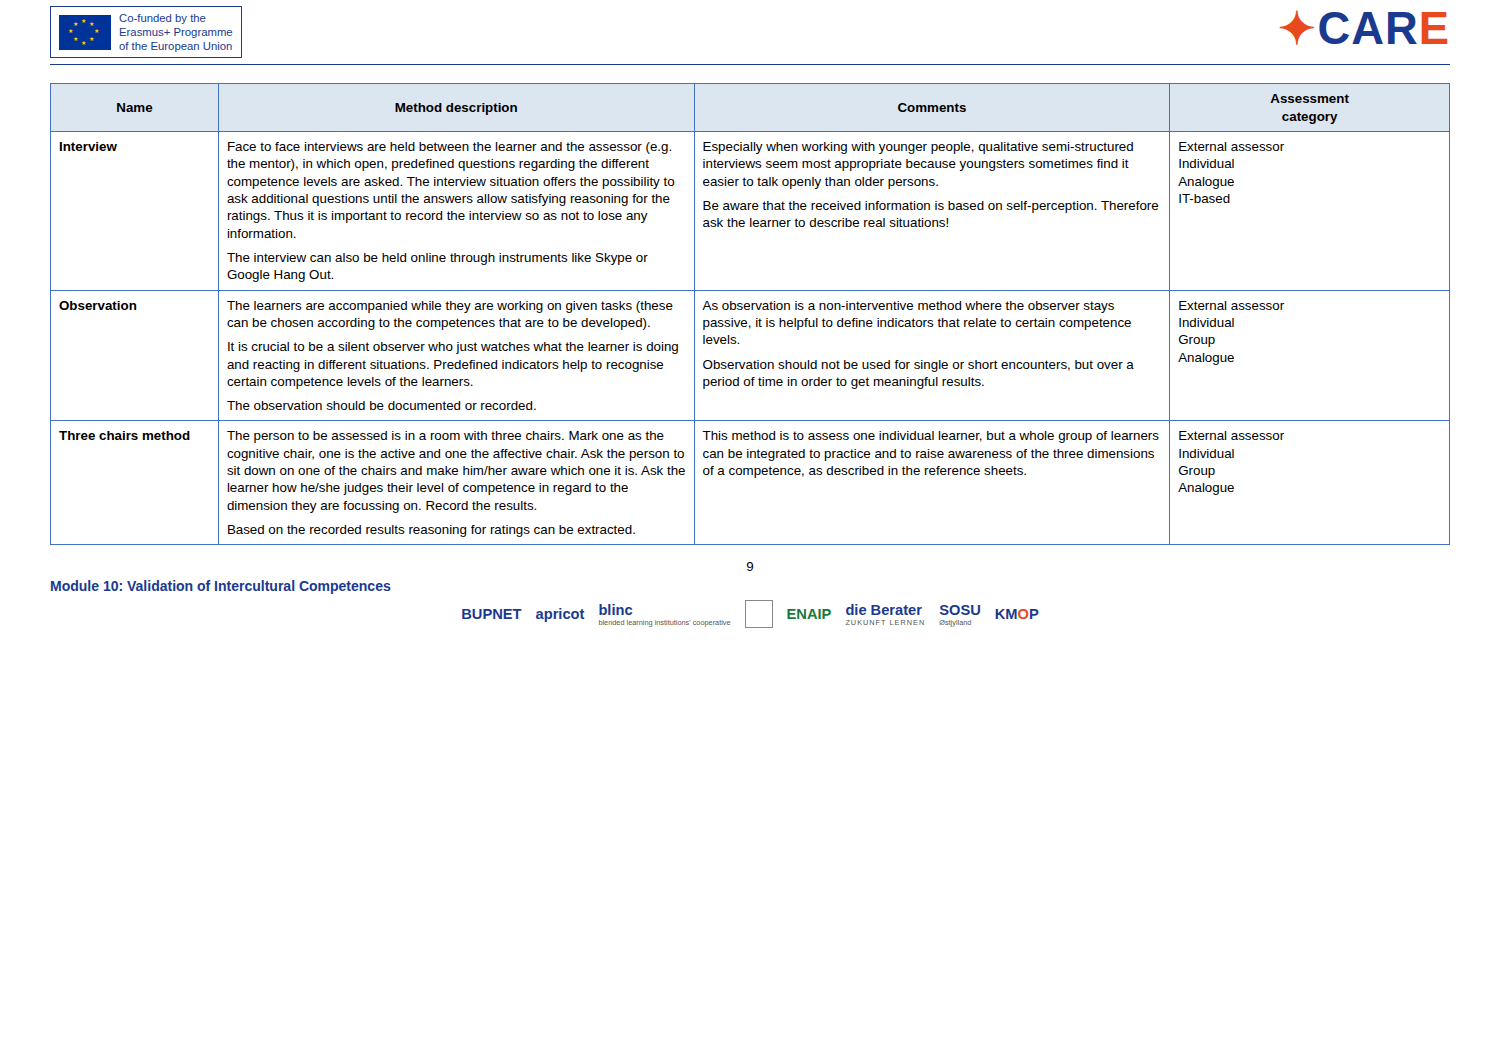★ ★ ★ ★ ★ ★ ★ ★
Co-funded by the
Erasmus+ Programme
of the European Union
✦ CARE
| Name | Method description | Comments | Assessment category |
| --- | --- | --- | --- |
| Interview | Face to face interviews are held between the learner and the assessor (e.g. the mentor), in which open, predefined questions regarding the different competence levels are asked. The interview situation offers the possibility to ask additional questions until the answers allow satisfying reasoning for the ratings. Thus it is important to record the interview so as not to lose any information. The interview can also be held online through instruments like Skype or Google Hang Out. | Especially when working with younger people, qualitative semi-structured interviews seem most appropriate because youngsters sometimes find it easier to talk openly than older persons. Be aware that the received information is based on self-perception. Therefore ask the learner to describe real situations! | External assessor Individual Analogue IT-based |
| Observation | The learners are accompanied while they are working on given tasks (these can be chosen according to the competences that are to be developed). It is crucial to be a silent observer who just watches what the learner is doing and reacting in different situations. Predefined indicators help to recognise certain competence levels of the learners. The observation should be documented or recorded. | As observation is a non-interventive method where the observer stays passive, it is helpful to define indicators that relate to certain competence levels. Observation should not be used for single or short encounters, but over a period of time in order to get meaningful results. | External assessor Individual Group Analogue |
| Three chairs method | The person to be assessed is in a room with three chairs. Mark one as the cognitive chair, one is the active and one the affective chair. Ask the person to sit down on one of the chairs and make him/her aware which one it is. Ask the learner how he/she judges their level of competence in regard to the dimension they are focussing on. Record the results. Based on the recorded results reasoning for ratings can be extracted. | This method is to assess one individual learner, but a whole group of learners can be integrated to practice and to raise awareness of the three dimensions of a competence, as described in the reference sheets. | External assessor Individual Group Analogue |
9
Module 10: Validation of Intercultural Competences
BUPNET apricot blincblended learning institutions' cooperative ENAIP die BeraterZUKUNFT LERNEN SOSUØstjylland KMOP